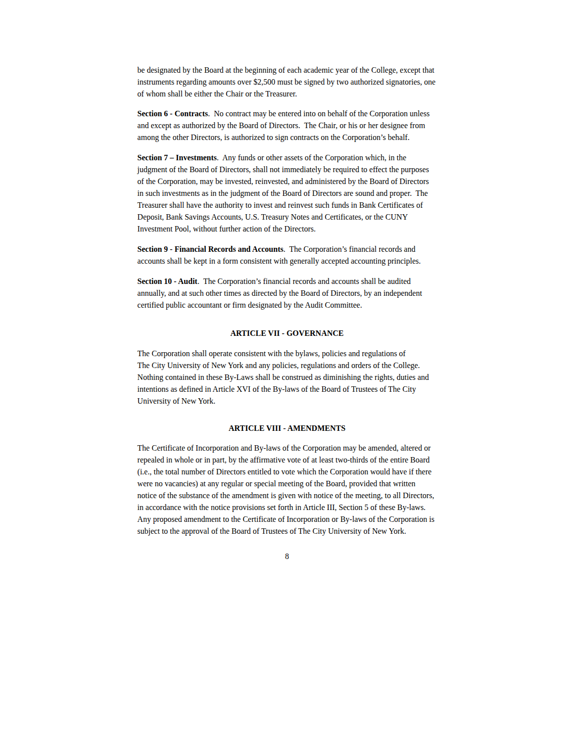be designated by the Board at the beginning of each academic year of the College, except that instruments regarding amounts over $2,500 must be signed by two authorized signatories, one of whom shall be either the Chair or the Treasurer.
Section 6 - Contracts. No contract may be entered into on behalf of the Corporation unless and except as authorized by the Board of Directors. The Chair, or his or her designee from among the other Directors, is authorized to sign contracts on the Corporation’s behalf.
Section 7 – Investments. Any funds or other assets of the Corporation which, in the judgment of the Board of Directors, shall not immediately be required to effect the purposes of the Corporation, may be invested, reinvested, and administered by the Board of Directors in such investments as in the judgment of the Board of Directors are sound and proper. The Treasurer shall have the authority to invest and reinvest such funds in Bank Certificates of Deposit, Bank Savings Accounts, U.S. Treasury Notes and Certificates, or the CUNY Investment Pool, without further action of the Directors.
Section 9 - Financial Records and Accounts. The Corporation’s financial records and accounts shall be kept in a form consistent with generally accepted accounting principles.
Section 10 - Audit. The Corporation’s financial records and accounts shall be audited annually, and at such other times as directed by the Board of Directors, by an independent certified public accountant or firm designated by the Audit Committee.
ARTICLE VII - GOVERNANCE
The Corporation shall operate consistent with the bylaws, policies and regulations of
The City University of New York and any policies, regulations and orders of the College.
Nothing contained in these By-Laws shall be construed as diminishing the rights, duties and intentions as defined in Article XVI of the By-laws of the Board of Trustees of The City University of New York.
ARTICLE VIII - AMENDMENTS
The Certificate of Incorporation and By-laws of the Corporation may be amended, altered or repealed in whole or in part, by the affirmative vote of at least two-thirds of the entire Board (i.e., the total number of Directors entitled to vote which the Corporation would have if there were no vacancies) at any regular or special meeting of the Board, provided that written notice of the substance of the amendment is given with notice of the meeting, to all Directors, in accordance with the notice provisions set forth in Article III, Section 5 of these By-laws. Any proposed amendment to the Certificate of Incorporation or By-laws of the Corporation is subject to the approval of the Board of Trustees of The City University of New York.
8